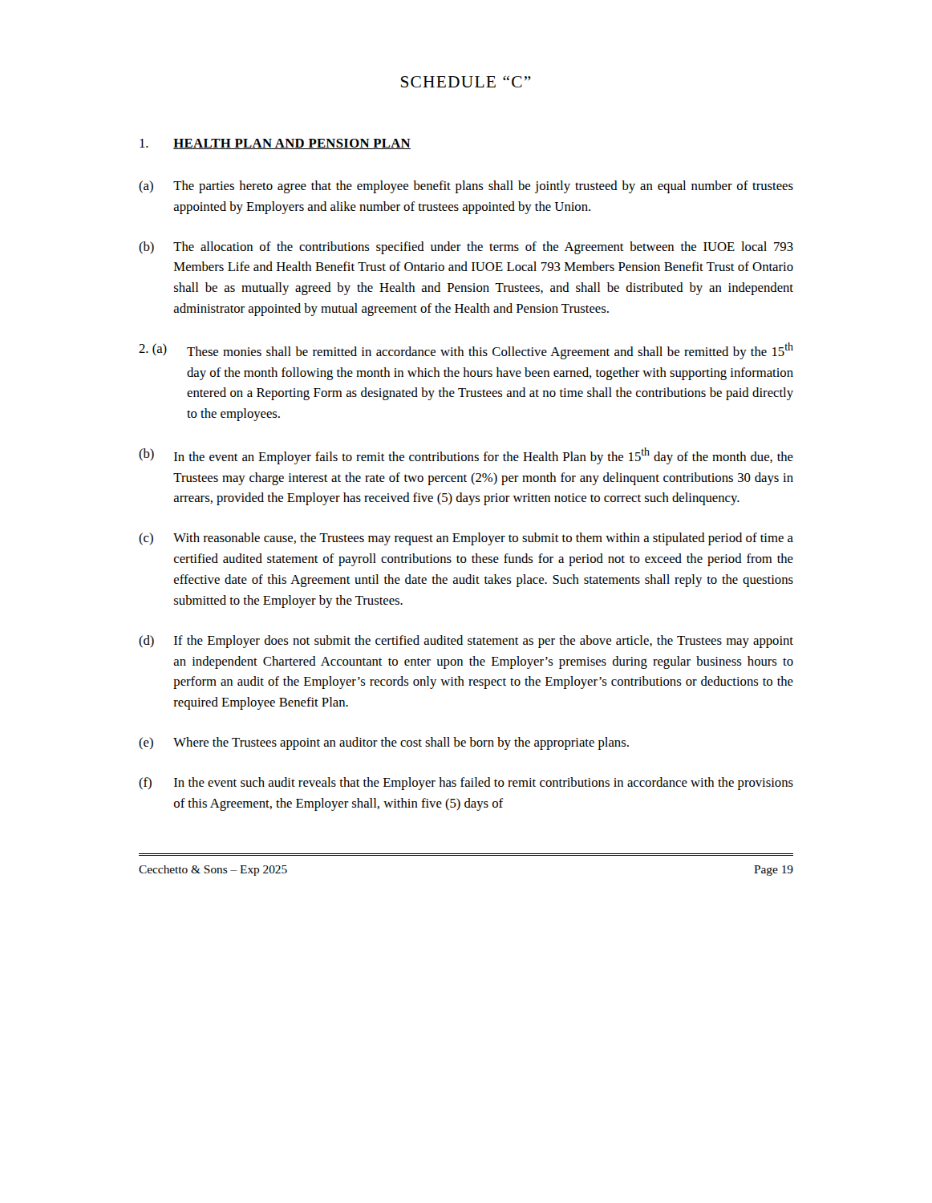SCHEDULE “C”
1.
HEALTH PLAN AND PENSION PLAN
(a)
The parties hereto agree that the employee benefit plans shall be jointly trusteed by an equal number of trustees appointed by Employers and alike number of trustees appointed by the Union.
(b)
The allocation of the contributions specified under the terms of the Agreement between the IUOE local 793 Members Life and Health Benefit Trust of Ontario and IUOE Local 793 Members Pension Benefit Trust of Ontario shall be as mutually agreed by the Health and Pension Trustees, and shall be distributed by an independent administrator appointed by mutual agreement of the Health and Pension Trustees.
2. (a)
These monies shall be remitted in accordance with this Collective Agreement and shall be remitted by the 15th day of the month following the month in which the hours have been earned, together with supporting information entered on a Reporting Form as designated by the Trustees and at no time shall the contributions be paid directly to the employees.
(b)
In the event an Employer fails to remit the contributions for the Health Plan by the 15th day of the month due, the Trustees may charge interest at the rate of two percent (2%) per month for any delinquent contributions 30 days in arrears, provided the Employer has received five (5) days prior written notice to correct such delinquency.
(c)
With reasonable cause, the Trustees may request an Employer to submit to them within a stipulated period of time a certified audited statement of payroll contributions to these funds for a period not to exceed the period from the effective date of this Agreement until the date the audit takes place. Such statements shall reply to the questions submitted to the Employer by the Trustees.
(d)
If the Employer does not submit the certified audited statement as per the above article, the Trustees may appoint an independent Chartered Accountant to enter upon the Employer’s premises during regular business hours to perform an audit of the Employer’s records only with respect to the Employer’s contributions or deductions to the required Employee Benefit Plan.
(e)
Where the Trustees appoint an auditor the cost shall be born by the appropriate plans.
(f)
In the event such audit reveals that the Employer has failed to remit contributions in accordance with the provisions of this Agreement, the Employer shall, within five (5) days of
Cecchetto & Sons – Exp 2025 Page 19